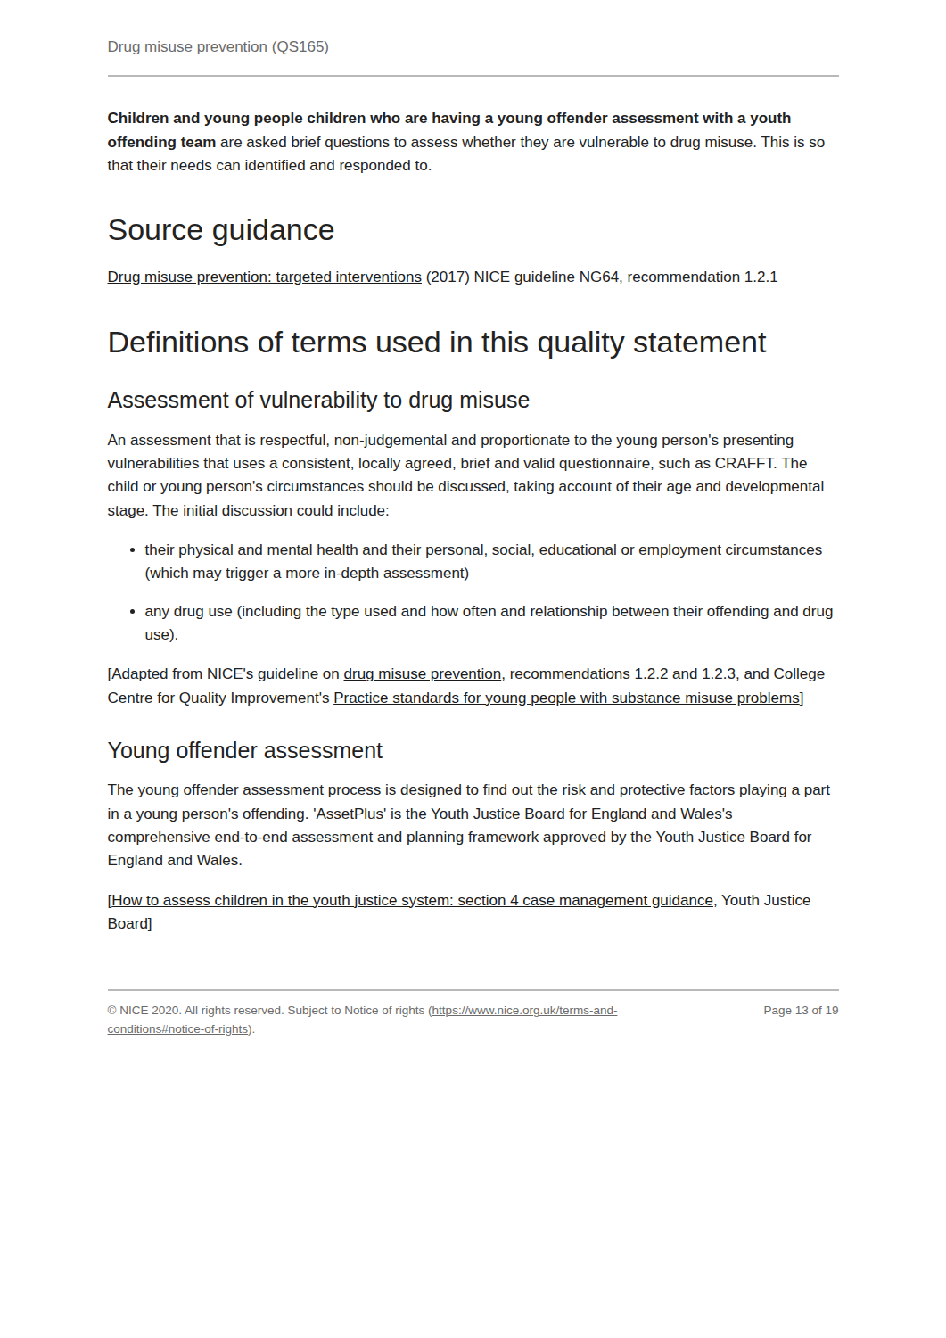Drug misuse prevention (QS165)
Children and young people children who are having a young offender assessment with a youth offending team are asked brief questions to assess whether they are vulnerable to drug misuse. This is so that their needs can identified and responded to.
Source guidance
Drug misuse prevention: targeted interventions (2017) NICE guideline NG64, recommendation 1.2.1
Definitions of terms used in this quality statement
Assessment of vulnerability to drug misuse
An assessment that is respectful, non-judgemental and proportionate to the young person's presenting vulnerabilities that uses a consistent, locally agreed, brief and valid questionnaire, such as CRAFFT. The child or young person's circumstances should be discussed, taking account of their age and developmental stage. The initial discussion could include:
their physical and mental health and their personal, social, educational or employment circumstances (which may trigger a more in-depth assessment)
any drug use (including the type used and how often and relationship between their offending and drug use).
[Adapted from NICE's guideline on drug misuse prevention, recommendations 1.2.2 and 1.2.3, and College Centre for Quality Improvement's Practice standards for young people with substance misuse problems]
Young offender assessment
The young offender assessment process is designed to find out the risk and protective factors playing a part in a young person's offending. 'AssetPlus' is the Youth Justice Board for England and Wales's comprehensive end-to-end assessment and planning framework approved by the Youth Justice Board for England and Wales.
[How to assess children in the youth justice system: section 4 case management guidance, Youth Justice Board]
© NICE 2020. All rights reserved. Subject to Notice of rights (https://www.nice.org.uk/terms-and-conditions#notice-of-rights).
Page 13 of 19